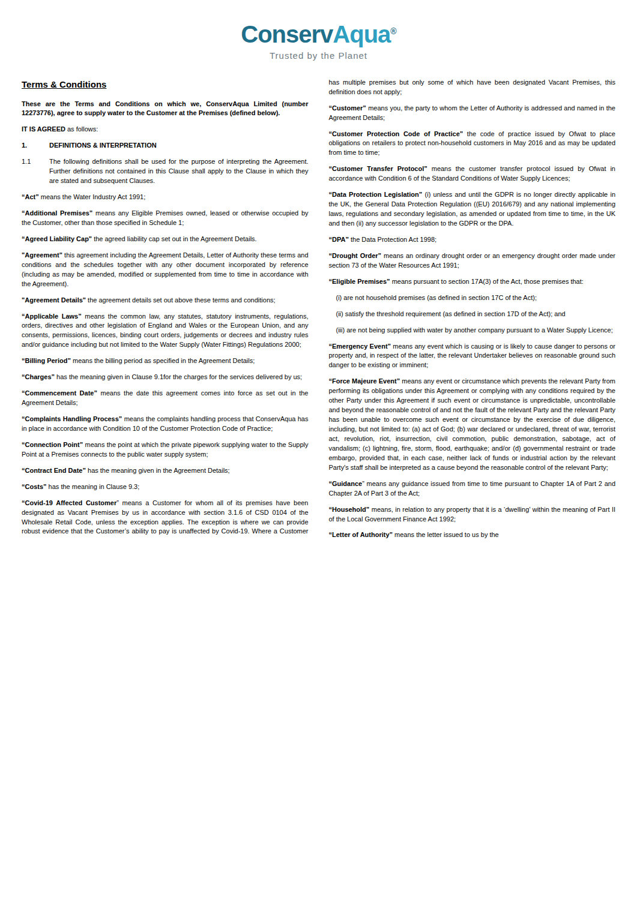ConservAqua®
Trusted by the Planet
Terms & Conditions
These are the Terms and Conditions on which we, ConservAqua Limited (number 12273776), agree to supply water to the Customer at the Premises (defined below).
IT IS AGREED as follows:
1. DEFINITIONS & INTERPRETATION
1.1 The following definitions shall be used for the purpose of interpreting the Agreement. Further definitions not contained in this Clause shall apply to the Clause in which they are stated and subsequent Clauses.
“Act” means the Water Industry Act 1991;
“Additional Premises” means any Eligible Premises owned, leased or otherwise occupied by the Customer, other than those specified in Schedule 1;
“Agreed Liability Cap" the agreed liability cap set out in the Agreement Details.
"Agreement" this agreement including the Agreement Details, Letter of Authority these terms and conditions and the schedules together with any other document incorporated by reference (including as may be amended, modified or supplemented from time to time in accordance with the Agreement).
"Agreement Details" the agreement details set out above these terms and conditions;
“Applicable Laws” means the common law, any statutes, statutory instruments, regulations, orders, directives and other legislation of England and Wales or the European Union, and any consents, permissions, licences, binding court orders, judgements or decrees and industry rules and/or guidance including but not limited to the Water Supply (Water Fittings) Regulations 2000;
“Billing Period” means the billing period as specified in the Agreement Details;
“Charges” has the meaning given in Clause 9.1for the charges for the services delivered by us;
“Commencement Date” means the date this agreement comes into force as set out in the Agreement Details;
“Complaints Handling Process” means the complaints handling process that ConservAqua has in place in accordance with Condition 10 of the Customer Protection Code of Practice;
“Connection Point” means the point at which the private pipework supplying water to the Supply Point at a Premises connects to the public water supply system;
“Contract End Date” has the meaning given in the Agreement Details;
“Costs” has the meaning in Clause 9.3;
“Covid-19 Affected Customer” means a Customer for whom all of its premises have been designated as Vacant Premises by us in accordance with section 3.1.6 of CSD 0104 of the Wholesale Retail Code, unless the exception applies. The exception is where we can provide robust evidence that the Customer’s ability to pay is unaffected by Covid-19. Where a Customer has multiple premises but only some of which have been designated Vacant Premises, this definition does not apply;
“Customer” means you, the party to whom the Letter of Authority is addressed and named in the Agreement Details;
“Customer Protection Code of Practice” the code of practice issued by Ofwat to place obligations on retailers to protect non-household customers in May 2016 and as may be updated from time to time;
“Customer Transfer Protocol” means the customer transfer protocol issued by Ofwat in accordance with Condition 6 of the Standard Conditions of Water Supply Licences;
“Data Protection Legislation” (i) unless and until the GDPR is no longer directly applicable in the UK, the General Data Protection Regulation ((EU) 2016/679) and any national implementing laws, regulations and secondary legislation, as amended or updated from time to time, in the UK and then (ii) any successor legislation to the GDPR or the DPA.
“DPA” the Data Protection Act 1998;
“Drought Order” means an ordinary drought order or an emergency drought order made under section 73 of the Water Resources Act 1991;
“Eligible Premises” means pursuant to section 17A(3) of the Act, those premises that:
(i) are not household premises (as defined in section 17C of the Act);
(ii) satisfy the threshold requirement (as defined in section 17D of the Act); and
(iii) are not being supplied with water by another company pursuant to a Water Supply Licence;
“Emergency Event” means any event which is causing or is likely to cause danger to persons or property and, in respect of the latter, the relevant Undertaker believes on reasonable ground such danger to be existing or imminent;
“Force Majeure Event” means any event or circumstance which prevents the relevant Party from performing its obligations under this Agreement or complying with any conditions required by the other Party under this Agreement if such event or circumstance is unpredictable, uncontrollable and beyond the reasonable control of and not the fault of the relevant Party and the relevant Party has been unable to overcome such event or circumstance by the exercise of due diligence, including, but not limited to: (a) act of God; (b) war declared or undeclared, threat of war, terrorist act, revolution, riot, insurrection, civil commotion, public demonstration, sabotage, act of vandalism; (c) lightning, fire, storm, flood, earthquake; and/or (d) governmental restraint or trade embargo, provided that, in each case, neither lack of funds or industrial action by the relevant Party's staff shall be interpreted as a cause beyond the reasonable control of the relevant Party;
“Guidance” means any guidance issued from time to time pursuant to Chapter 1A of Part 2 and Chapter 2A of Part 3 of the Act;
“Household” means, in relation to any property that it is a ‘dwelling’ within the meaning of Part II of the Local Government Finance Act 1992;
“Letter of Authority” means the letter issued to us by the